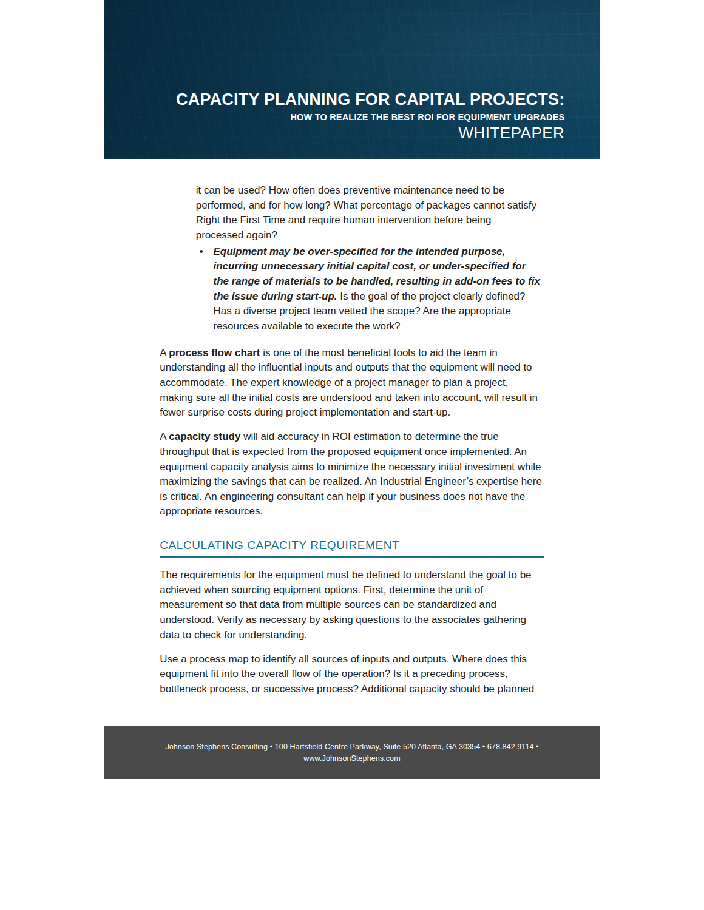Capacity Planning for Capital Projects:
How to Realize the Best ROI for Equipment Upgrades
Whitepaper
it can be used? How often does preventive maintenance need to be performed, and for how long? What percentage of packages cannot satisfy Right the First Time and require human intervention before being processed again?
Equipment may be over-specified for the intended purpose, incurring unnecessary initial capital cost, or under-specified for the range of materials to be handled, resulting in add-on fees to fix the issue during start-up. Is the goal of the project clearly defined? Has a diverse project team vetted the scope? Are the appropriate resources available to execute the work?
A process flow chart is one of the most beneficial tools to aid the team in understanding all the influential inputs and outputs that the equipment will need to accommodate. The expert knowledge of a project manager to plan a project, making sure all the initial costs are understood and taken into account, will result in fewer surprise costs during project implementation and start-up.
A capacity study will aid accuracy in ROI estimation to determine the true throughput that is expected from the proposed equipment once implemented. An equipment capacity analysis aims to minimize the necessary initial investment while maximizing the savings that can be realized. An Industrial Engineer’s expertise here is critical. An engineering consultant can help if your business does not have the appropriate resources.
Calculating Capacity Requirement
The requirements for the equipment must be defined to understand the goal to be achieved when sourcing equipment options. First, determine the unit of measurement so that data from multiple sources can be standardized and understood. Verify as necessary by asking questions to the associates gathering data to check for understanding.
Use a process map to identify all sources of inputs and outputs. Where does this equipment fit into the overall flow of the operation? Is it a preceding process, bottleneck process, or successive process? Additional capacity should be planned
Johnson Stephens Consulting • 100 Hartsfield Centre Parkway, Suite 520 Atlanta, GA 30354 • 678.842.9114 • www.JohnsonStephens.com